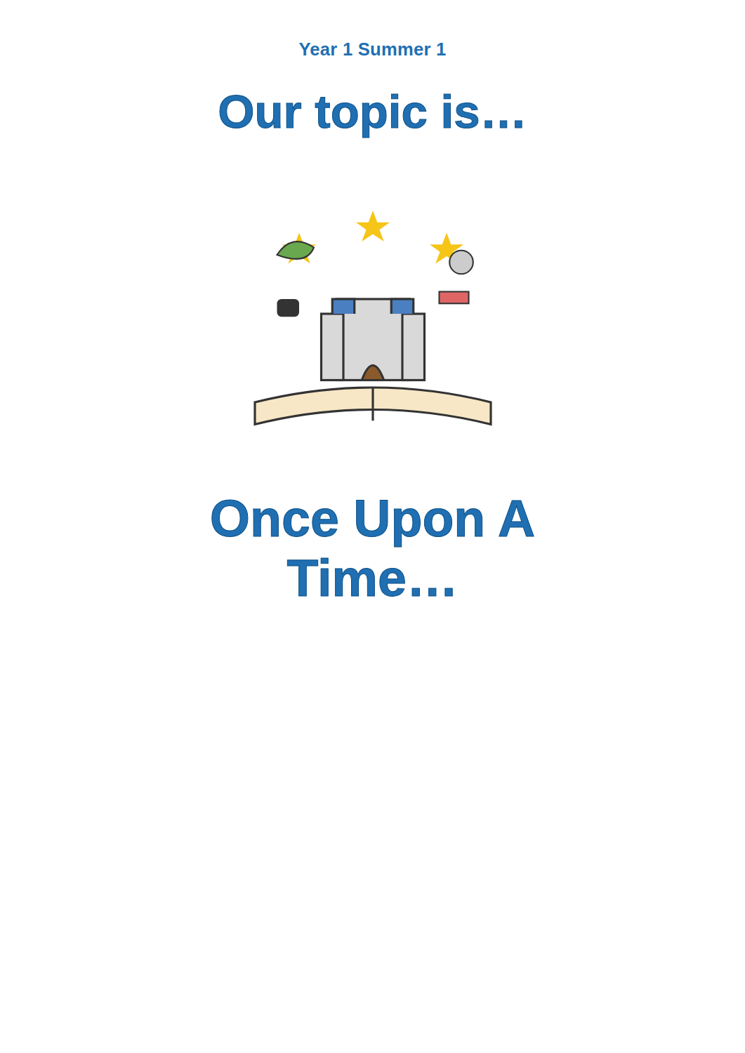Year 1 Summer 1
Our topic is…
An open storybook with a castle, dragon, knight's helmet, sword, crown, wizard's hat, cauldron, potion and magic wand surrounded by stars.
Once Upon A Time…